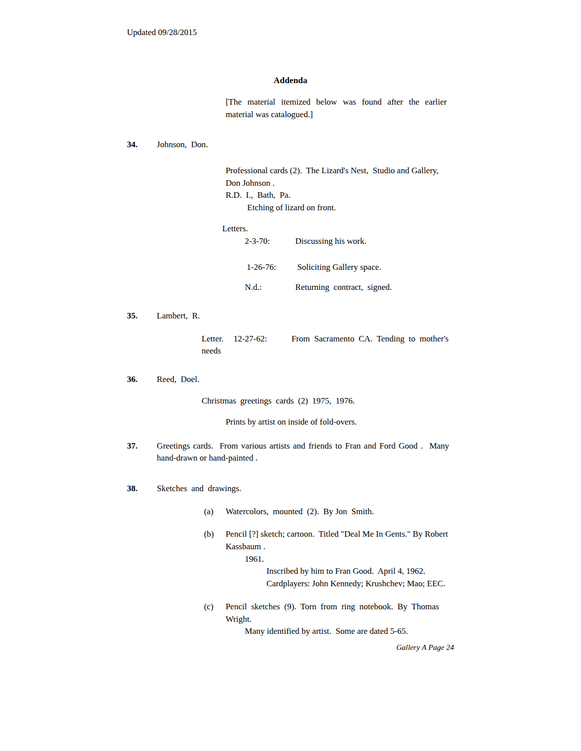Updated 09/28/2015
Addenda
[The material itemized below was found after the earlier material was catalogued.]
34.
Johnson, Don.
Professional cards (2). The Lizard's Nest, Studio and Gallery, Don Johnson .
R.D. I., Bath, Pa.
Etching of lizard on front.
Letters.
2-3-70: Discussing his work.
1-26-76: Soliciting Gallery space.
N.d.: Returning contract, signed.
35.
Lambert, R.
Letter. 12-27-62: From Sacramento CA. Tending to mother's needs
36.
Reed, Doel.
Christmas greetings cards (2) 1975, 1976.
Prints by artist on inside of fold-overs.
37.
Greetings cards. From various artists and friends to Fran and Ford Good . Many hand-drawn or hand-painted .
38.
Sketches and drawings.
(a) Watercolors, mounted (2). By Jon Smith.
(b) Pencil [?] sketch; cartoon. Titled "Deal Me In Gents." By Robert Kassbaum .
1961.
Inscribed by him to Fran Good. April 4, 1962.
Cardplayers: John Kennedy; Krushchev; Mao; EEC.
(c) Pencil sketches (9). Torn from ring notebook. By Thomas Wright.
Many identified by artist. Some are dated 5-65.
Gallery A Page 24